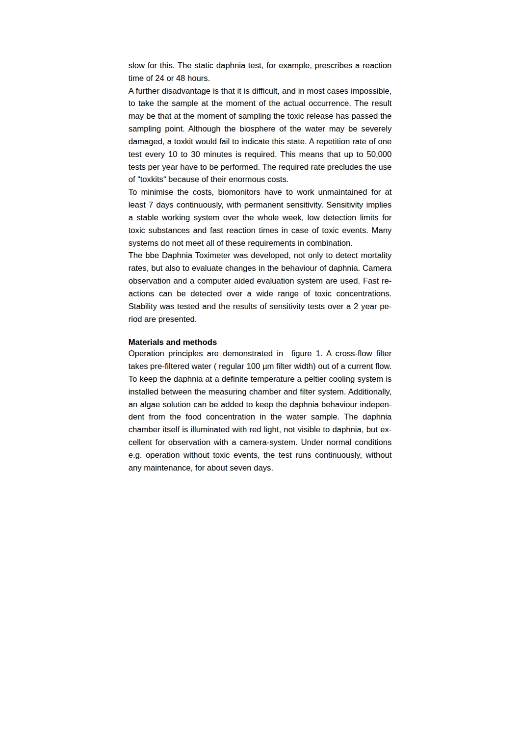slow for this. The static daphnia test, for example, prescribes a reaction time of 24 or 48 hours.
A further disadvantage is that it is difficult, and in most cases impossible, to take the sample at the moment of the actual occurrence. The result may be that at the moment of sampling the toxic release has passed the sampling point. Although the biosphere of the water may be severely damaged, a toxkit would fail to indicate this state. A repetition rate of one test every 10 to 30 minutes is required. This means that up to 50,000 tests per year have to be performed. The required rate precludes the use of “toxkits“ because of their enormous costs.
To minimise the costs, biomonitors have to work unmaintained for at least 7 days continuously, with permanent sensitivity. Sensitivity implies a stable working system over the whole week, low detection limits for toxic substances and fast reaction times in case of toxic events. Many systems do not meet all of these requirements in combination.
The bbe Daphnia Toximeter was developed, not only to detect mortality rates, but also to evaluate changes in the behaviour of daphnia. Camera observation and a computer aided evaluation system are used. Fast reactions can be detected over a wide range of toxic concentrations. Stability was tested and the results of sensitivity tests over a 2 year period are presented.
Materials and methods
Operation principles are demonstrated in figure 1. A cross-flow filter takes pre-filtered water ( regular 100 µm filter width) out of a current flow. To keep the daphnia at a definite temperature a peltier cooling system is installed between the measuring chamber and filter system. Additionally, an algae solution can be added to keep the daphnia behaviour independent from the food concentration in the water sample. The daphnia chamber itself is illuminated with red light, not visible to daphnia, but excellent for observation with a camera-system. Under normal conditions e.g. operation without toxic events, the test runs continuously, without any maintenance, for about seven days.